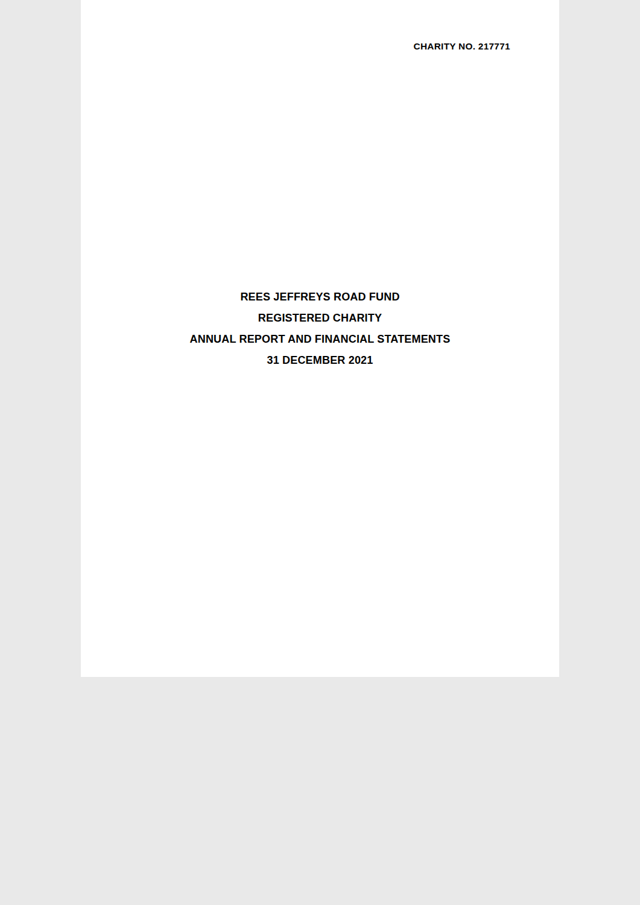CHARITY NO. 217771
REES JEFFREYS ROAD FUND
REGISTERED CHARITY
ANNUAL REPORT AND FINANCIAL STATEMENTS
31 DECEMBER 2021